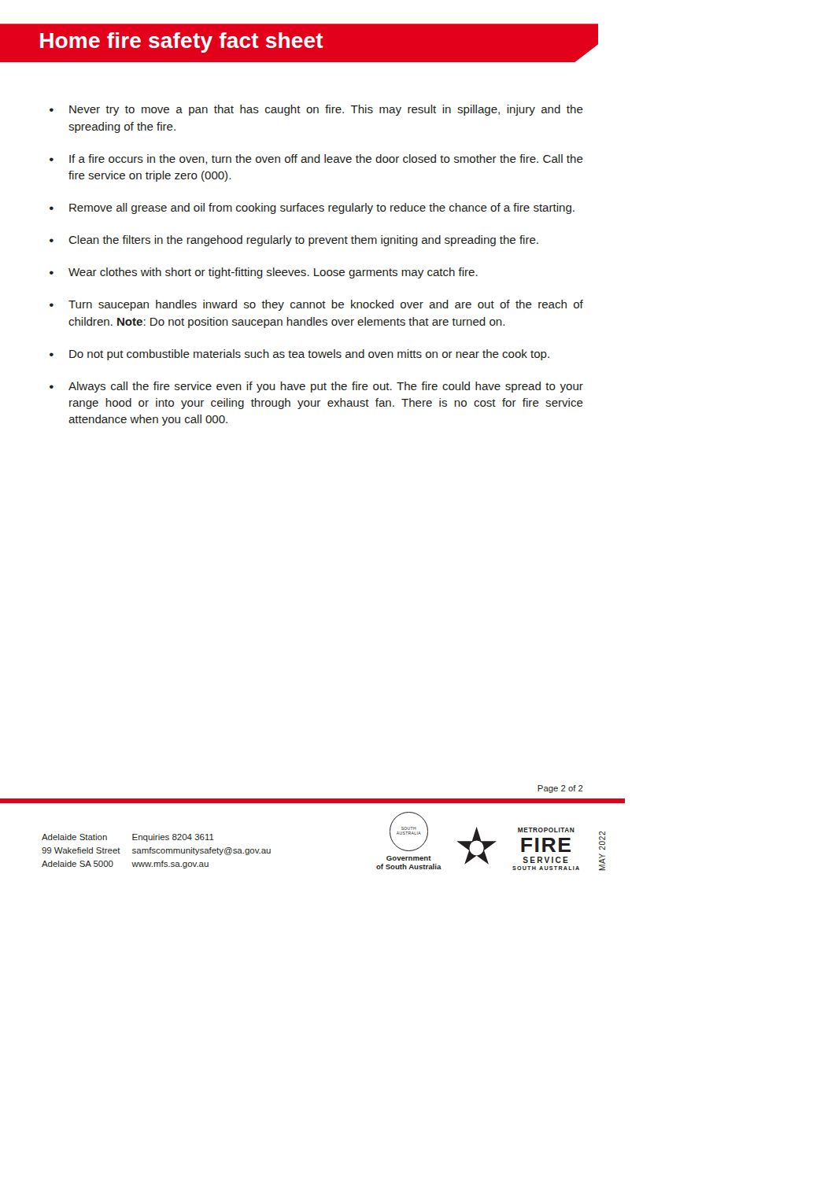Home fire safety fact sheet
Never try to move a pan that has caught on fire. This may result in spillage, injury and the spreading of the fire.
If a fire occurs in the oven, turn the oven off and leave the door closed to smother the fire. Call the fire service on triple zero (000).
Remove all grease and oil from cooking surfaces regularly to reduce the chance of a fire starting.
Clean the filters in the rangehood regularly to prevent them igniting and spreading the fire.
Wear clothes with short or tight-fitting sleeves. Loose garments may catch fire.
Turn saucepan handles inward so they cannot be knocked over and are out of the reach of children. Note: Do not position saucepan handles over elements that are turned on.
Do not put combustible materials such as tea towels and oven mitts on or near the cook top.
Always call the fire service even if you have put the fire out. The fire could have spread to your range hood or into your ceiling through your exhaust fan. There is no cost for fire service attendance when you call 000.
Page 2 of 2
Adelaide Station
99 Wakefield Street
Adelaide SA 5000
Enquiries 8204 3611
samfscommunitysafety@sa.gov.au
www.mfs.sa.gov.au
SOUTH
AUSTRALIA
Government of South Australia
METROPOLITAN
FIRE
SERVICE
SOUTH AUSTRALIA
MAY 2022